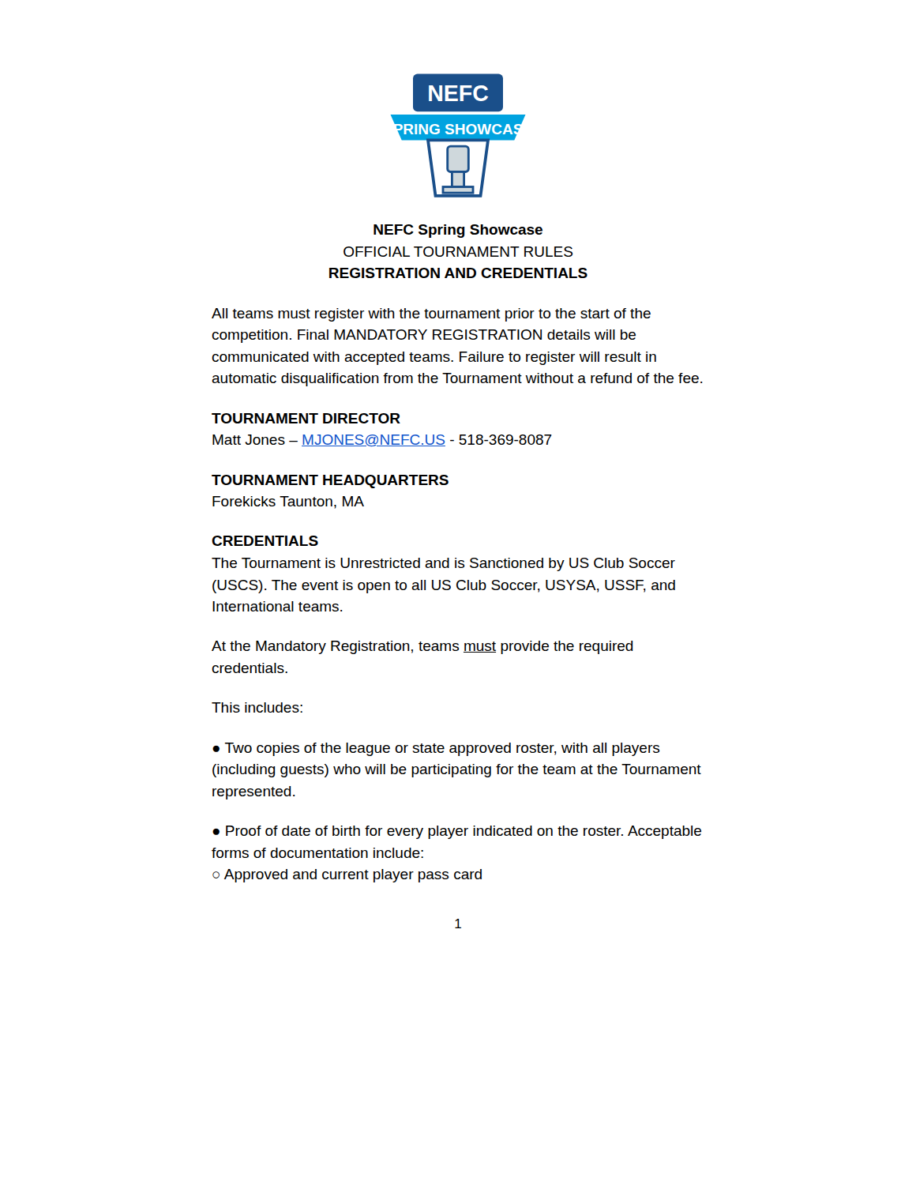NEFC Spring Showcase
OFFICIAL TOURNAMENT RULES
REGISTRATION AND CREDENTIALS
All teams must register with the tournament prior to the start of the competition. Final MANDATORY REGISTRATION details will be communicated with accepted teams. Failure to register will result in automatic disqualification from the Tournament without a refund of the fee.
TOURNAMENT DIRECTOR
Matt Jones – MJONES@NEFC.US - 518-369-8087
TOURNAMENT HEADQUARTERS
Forekicks Taunton, MA
CREDENTIALS
The Tournament is Unrestricted and is Sanctioned by US Club Soccer (USCS). The event is open to all US Club Soccer, USYSA, USSF, and International teams.
At the Mandatory Registration, teams must provide the required credentials.
This includes:
● Two copies of the league or state approved roster, with all players (including guests) who will be participating for the team at the Tournament represented.
● Proof of date of birth for every player indicated on the roster. Acceptable forms of documentation include:
○ Approved and current player pass card
1